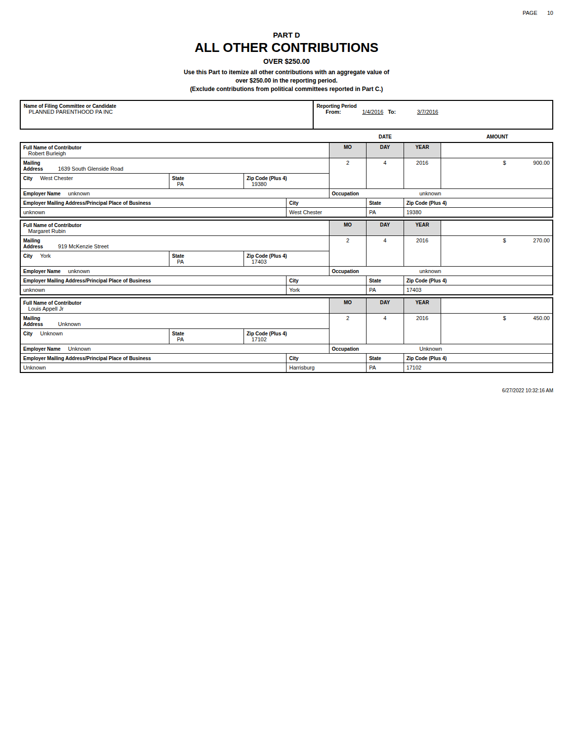PAGE10
PART D
ALL OTHER CONTRIBUTIONS
OVER $250.00
Use this Part to itemize all other contributions with an aggregate value of
over $250.00 in the reporting period.
(Exclude contributions from political committees reported in Part C.)
| Name of Filing Committee or Candidate PLANNED PARENTHOOD PA INC | Reporting Period From: 1/4/2016 To: 3/7/2016 |
| | DATE | AMOUNT |
| Full Name of Contributor Robert Burleigh | MO | DAY | YEAR | |
| Mailing Address 1639 South Glenside Road | 2 | 4 | 2016 | $ 900.00 |
| City West Chester | State PA | Zip Code (Plus 4) 19380 |
| Employer Name unknown | Occupation unknown |
| Employer Mailing Address/Principal Place of Business | City | State | Zip Code (Plus 4) |
| unknown | West Chester | PA | 19380 |
| Full Name of Contributor Margaret Rubin | MO | DAY | YEAR | |
| Mailing Address 919 McKenzie Street | 2 | 4 | 2016 | $ 270.00 |
| City York | State PA | Zip Code (Plus 4) 17403 |
| Employer Name unknown | Occupation unknown |
| Employer Mailing Address/Principal Place of Business | City | State | Zip Code (Plus 4) |
| unknown | York | PA | 17403 |
| Full Name of Contributor Louis Appell Jr | MO | DAY | YEAR | |
| Mailing Address Unknown | 2 | 4 | 2016 | $ 450.00 |
| City Unknown | State PA | Zip Code (Plus 4) 17102 |
| Employer Name Unknown | Occupation Unknown |
| Employer Mailing Address/Principal Place of Business | City | State | Zip Code (Plus 4) |
| Unknown | Harrisburg | PA | 17102 |
6/27/2022 10:32:16 AM